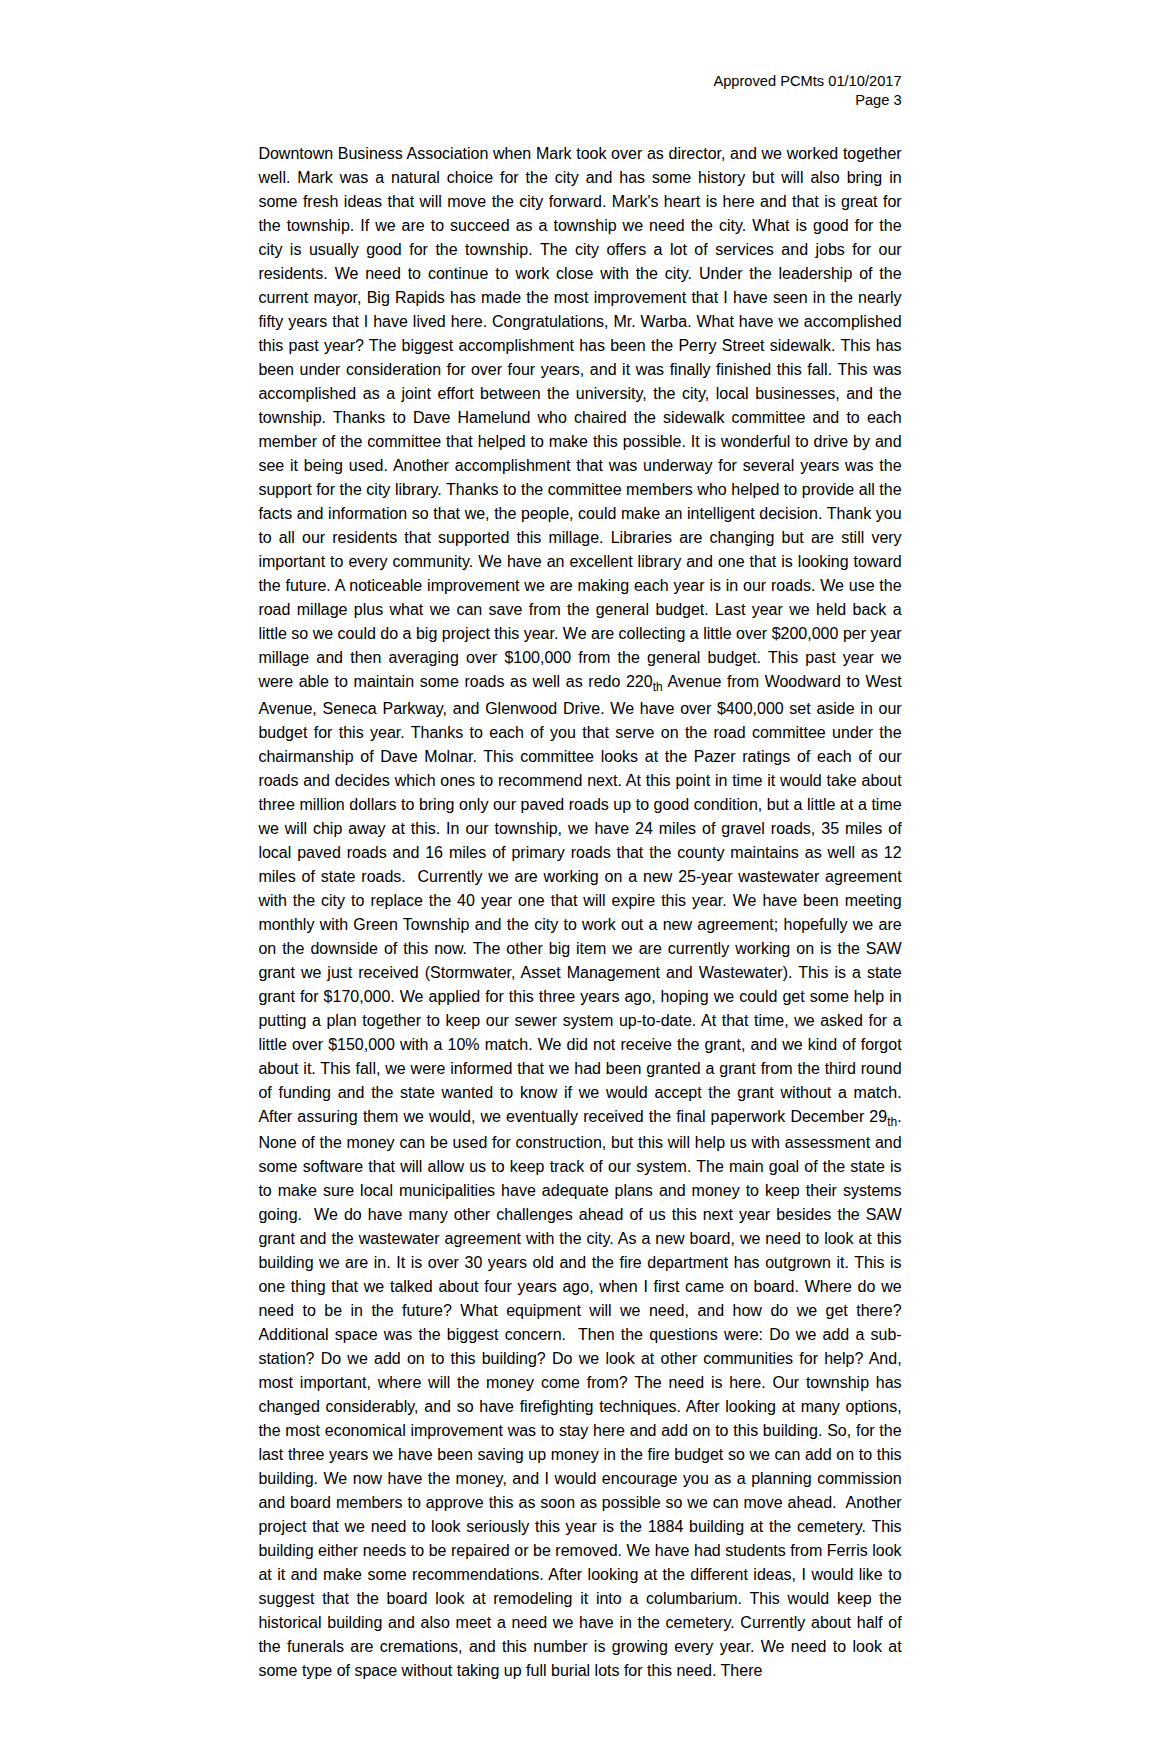Approved PCMts 01/10/2017
Page 3
Downtown Business Association when Mark took over as director, and we worked together well. Mark was a natural choice for the city and has some history but will also bring in some fresh ideas that will move the city forward. Mark's heart is here and that is great for the township. If we are to succeed as a township we need the city. What is good for the city is usually good for the township. The city offers a lot of services and jobs for our residents. We need to continue to work close with the city. Under the leadership of the current mayor, Big Rapids has made the most improvement that I have seen in the nearly fifty years that I have lived here. Congratulations, Mr. Warba. What have we accomplished this past year? The biggest accomplishment has been the Perry Street sidewalk. This has been under consideration for over four years, and it was finally finished this fall. This was accomplished as a joint effort between the university, the city, local businesses, and the township. Thanks to Dave Hamelund who chaired the sidewalk committee and to each member of the committee that helped to make this possible. It is wonderful to drive by and see it being used. Another accomplishment that was underway for several years was the support for the city library. Thanks to the committee members who helped to provide all the facts and information so that we, the people, could make an intelligent decision. Thank you to all our residents that supported this millage. Libraries are changing but are still very important to every community. We have an excellent library and one that is looking toward the future. A noticeable improvement we are making each year is in our roads. We use the road millage plus what we can save from the general budget. Last year we held back a little so we could do a big project this year. We are collecting a little over $200,000 per year millage and then averaging over $100,000 from the general budget. This past year we were able to maintain some roads as well as redo 220th Avenue from Woodward to West Avenue, Seneca Parkway, and Glenwood Drive. We have over $400,000 set aside in our budget for this year. Thanks to each of you that serve on the road committee under the chairmanship of Dave Molnar. This committee looks at the Pazer ratings of each of our roads and decides which ones to recommend next. At this point in time it would take about three million dollars to bring only our paved roads up to good condition, but a little at a time we will chip away at this. In our township, we have 24 miles of gravel roads, 35 miles of local paved roads and 16 miles of primary roads that the county maintains as well as 12 miles of state roads. Currently we are working on a new 25-year wastewater agreement with the city to replace the 40 year one that will expire this year. We have been meeting monthly with Green Township and the city to work out a new agreement; hopefully we are on the downside of this now. The other big item we are currently working on is the SAW grant we just received (Stormwater, Asset Management and Wastewater). This is a state grant for $170,000. We applied for this three years ago, hoping we could get some help in putting a plan together to keep our sewer system up-to-date. At that time, we asked for a little over $150,000 with a 10% match. We did not receive the grant, and we kind of forgot about it. This fall, we were informed that we had been granted a grant from the third round of funding and the state wanted to know if we would accept the grant without a match. After assuring them we would, we eventually received the final paperwork December 29th. None of the money can be used for construction, but this will help us with assessment and some software that will allow us to keep track of our system. The main goal of the state is to make sure local municipalities have adequate plans and money to keep their systems going. We do have many other challenges ahead of us this next year besides the SAW grant and the wastewater agreement with the city. As a new board, we need to look at this building we are in. It is over 30 years old and the fire department has outgrown it. This is one thing that we talked about four years ago, when I first came on board. Where do we need to be in the future? What equipment will we need, and how do we get there? Additional space was the biggest concern. Then the questions were: Do we add a sub-station? Do we add on to this building? Do we look at other communities for help? And, most important, where will the money come from? The need is here. Our township has changed considerably, and so have firefighting techniques. After looking at many options, the most economical improvement was to stay here and add on to this building. So, for the last three years we have been saving up money in the fire budget so we can add on to this building. We now have the money, and I would encourage you as a planning commission and board members to approve this as soon as possible so we can move ahead. Another project that we need to look seriously this year is the 1884 building at the cemetery. This building either needs to be repaired or be removed. We have had students from Ferris look at it and make some recommendations. After looking at the different ideas, I would like to suggest that the board look at remodeling it into a columbarium. This would keep the historical building and also meet a need we have in the cemetery. Currently about half of the funerals are cremations, and this number is growing every year. We need to look at some type of space without taking up full burial lots for this need. There